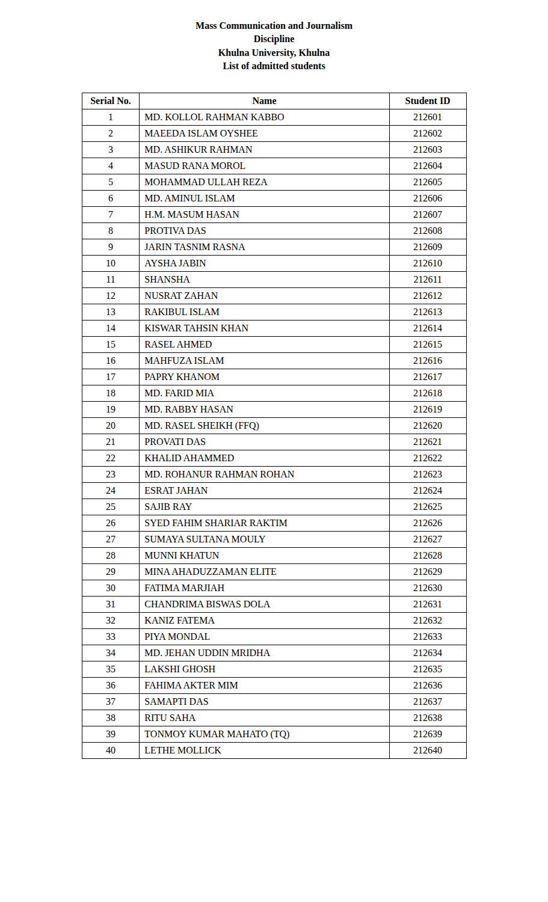Mass Communication and Journalism
Discipline
Khulna University, Khulna
List of admitted students
List of admitted students
| Serial No. | Name | Student ID |
| --- | --- | --- |
| 1 | MD. KOLLOL RAHMAN KABBO | 212601 |
| 2 | MAEEDA ISLAM OYSHEE | 212602 |
| 3 | MD. ASHIKUR RAHMAN | 212603 |
| 4 | MASUD RANA MOROL | 212604 |
| 5 | MOHAMMAD ULLAH REZA | 212605 |
| 6 | MD. AMINUL ISLAM | 212606 |
| 7 | H.M. MASUM HASAN | 212607 |
| 8 | PROTIVA DAS | 212608 |
| 9 | JARIN TASNIM RASNA | 212609 |
| 10 | AYSHA JABIN | 212610 |
| 11 | SHANSHA | 212611 |
| 12 | NUSRAT ZAHAN | 212612 |
| 13 | RAKIBUL ISLAM | 212613 |
| 14 | KISWAR TAHSIN KHAN | 212614 |
| 15 | RASEL AHMED | 212615 |
| 16 | MAHFUZA ISLAM | 212616 |
| 17 | PAPRY KHANOM | 212617 |
| 18 | MD. FARID MIA | 212618 |
| 19 | MD. RABBY HASAN | 212619 |
| 20 | MD. RASEL SHEIKH (FFQ) | 212620 |
| 21 | PROVATI DAS | 212621 |
| 22 | KHALID AHAMMED | 212622 |
| 23 | MD. ROHANUR RAHMAN ROHAN | 212623 |
| 24 | ESRAT JAHAN | 212624 |
| 25 | SAJIB RAY | 212625 |
| 26 | SYED FAHIM SHARIAR RAKTIM | 212626 |
| 27 | SUMAYA SULTANA MOULY | 212627 |
| 28 | MUNNI KHATUN | 212628 |
| 29 | MINA AHADUZZAMAN ELITE | 212629 |
| 30 | FATIMA MARJIAH | 212630 |
| 31 | CHANDRIMA BISWAS DOLA | 212631 |
| 32 | KANIZ FATEMA | 212632 |
| 33 | PIYA MONDAL | 212633 |
| 34 | MD. JEHAN UDDIN MRIDHA | 212634 |
| 35 | LAKSHI GHOSH | 212635 |
| 36 | FAHIMA AKTER MIM | 212636 |
| 37 | SAMAPTI DAS | 212637 |
| 38 | RITU SAHA | 212638 |
| 39 | TONMOY KUMAR MAHATO (TQ) | 212639 |
| 40 | LETHE MOLLICK | 212640 |
​
​